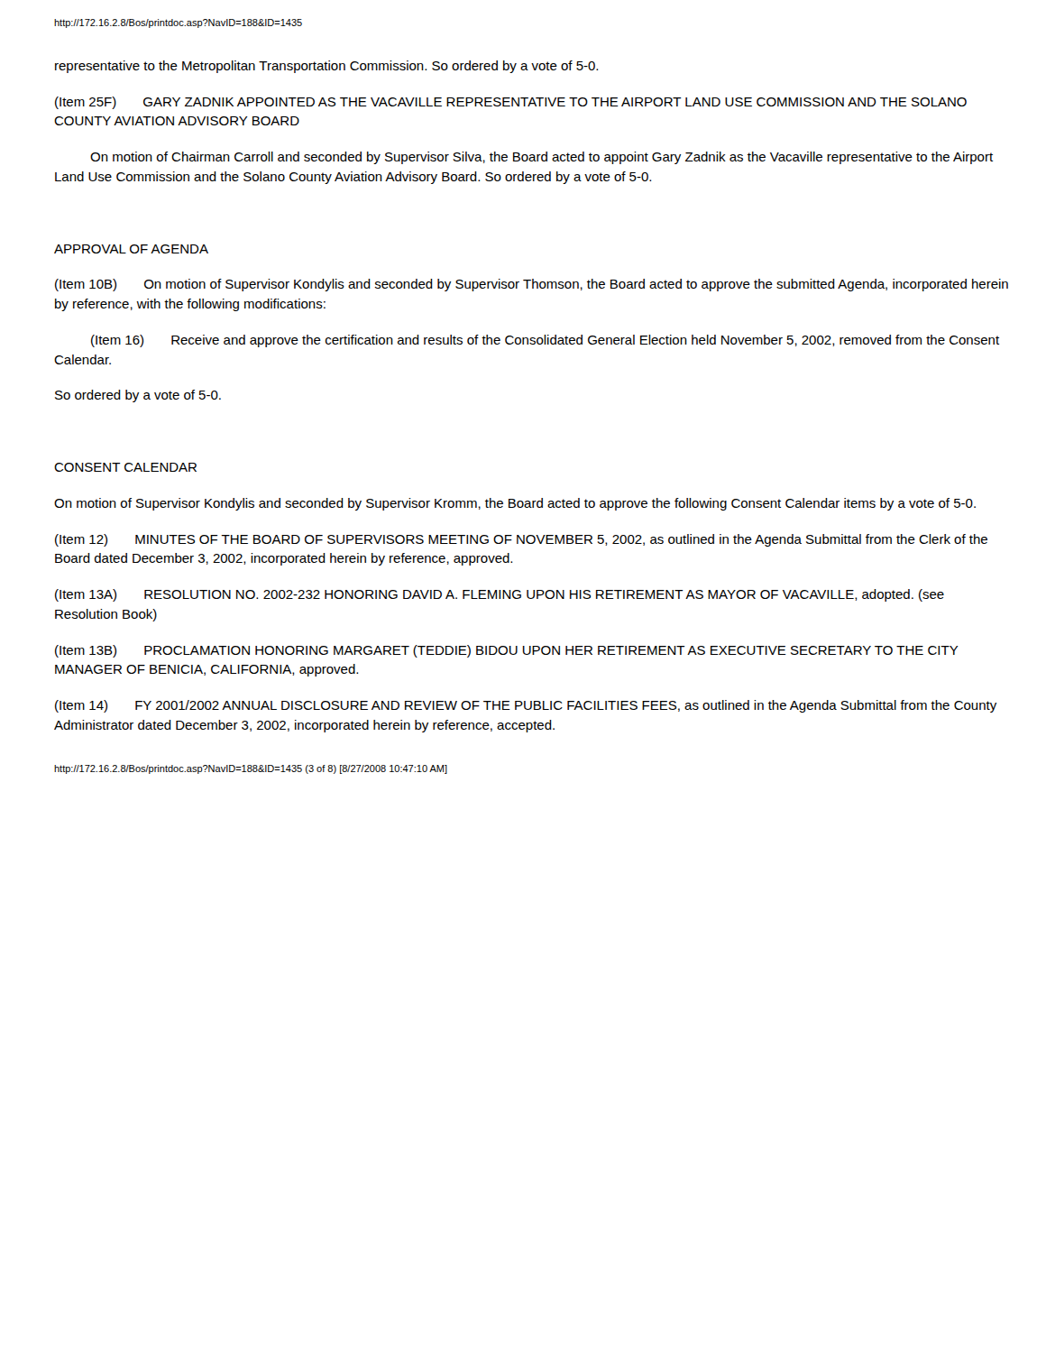http://172.16.2.8/Bos/printdoc.asp?NavID=188&ID=1435
representative to the Metropolitan Transportation Commission. So ordered by a vote of 5-0.
(Item 25F) GARY ZADNIK APPOINTED AS THE VACAVILLE REPRESENTATIVE TO THE AIRPORT LAND USE COMMISSION AND THE SOLANO COUNTY AVIATION ADVISORY BOARD
On motion of Chairman Carroll and seconded by Supervisor Silva, the Board acted to appoint Gary Zadnik as the Vacaville representative to the Airport Land Use Commission and the Solano County Aviation Advisory Board. So ordered by a vote of 5-0.
APPROVAL OF AGENDA
(Item 10B) On motion of Supervisor Kondylis and seconded by Supervisor Thomson, the Board acted to approve the submitted Agenda, incorporated herein by reference, with the following modifications:
(Item 16) Receive and approve the certification and results of the Consolidated General Election held November 5, 2002, removed from the Consent Calendar.
So ordered by a vote of 5-0.
CONSENT CALENDAR
On motion of Supervisor Kondylis and seconded by Supervisor Kromm, the Board acted to approve the following Consent Calendar items by a vote of 5-0.
(Item 12) MINUTES OF THE BOARD OF SUPERVISORS MEETING OF NOVEMBER 5, 2002, as outlined in the Agenda Submittal from the Clerk of the Board dated December 3, 2002, incorporated herein by reference, approved.
(Item 13A) RESOLUTION NO. 2002-232 HONORING DAVID A. FLEMING UPON HIS RETIREMENT AS MAYOR OF VACAVILLE, adopted. (see Resolution Book)
(Item 13B) PROCLAMATION HONORING MARGARET (TEDDIE) BIDOU UPON HER RETIREMENT AS EXECUTIVE SECRETARY TO THE CITY MANAGER OF BENICIA, CALIFORNIA, approved.
(Item 14) FY 2001/2002 ANNUAL DISCLOSURE AND REVIEW OF THE PUBLIC FACILITIES FEES, as outlined in the Agenda Submittal from the County Administrator dated December 3, 2002, incorporated herein by reference, accepted.
http://172.16.2.8/Bos/printdoc.asp?NavID=188&ID=1435 (3 of 8) [8/27/2008 10:47:10 AM]